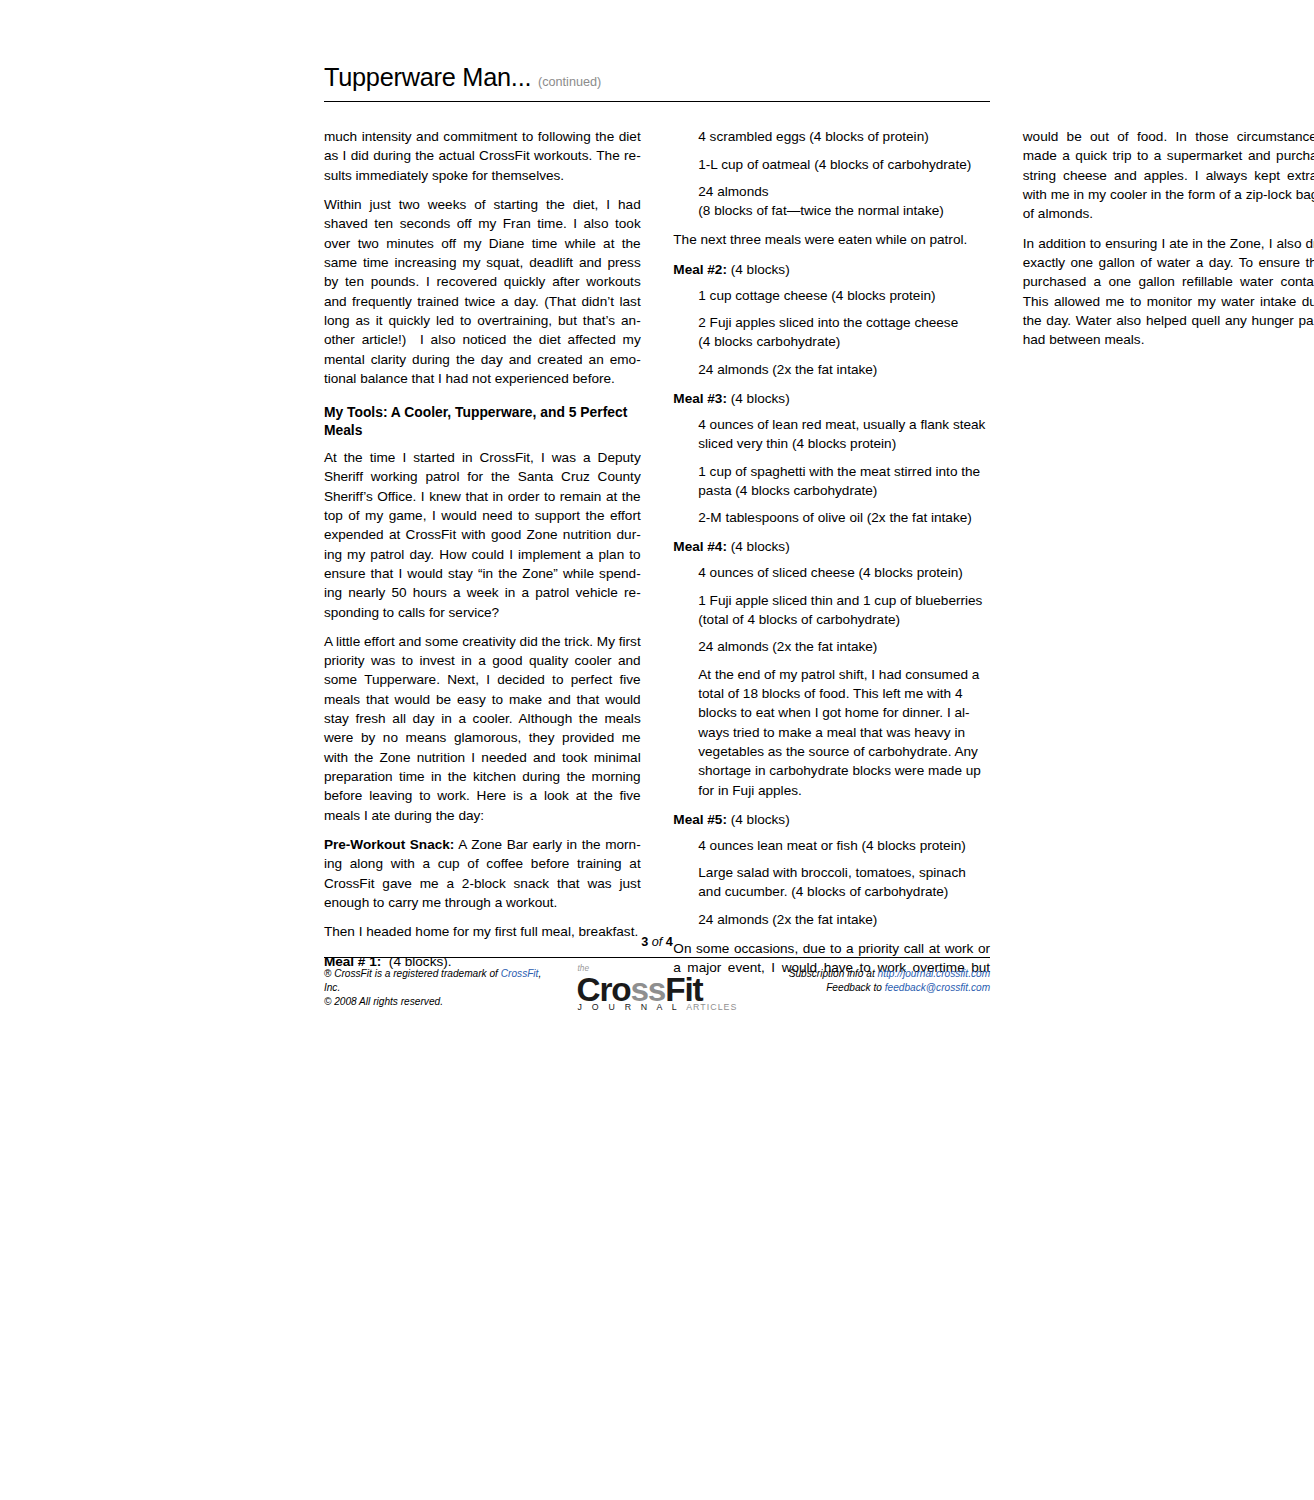Tupperware Man... (continued)
much intensity and commitment to following the diet as I did during the actual CrossFit workouts. The results immediately spoke for themselves.
Within just two weeks of starting the diet, I had shaved ten seconds off my Fran time. I also took over two minutes off my Diane time while at the same time increasing my squat, deadlift and press by ten pounds. I recovered quickly after workouts and frequently trained twice a day. (That didn’t last long as it quickly led to overtraining, but that’s another article!) I also noticed the diet affected my mental clarity during the day and created an emotional balance that I had not experienced before.
My Tools: A Cooler, Tupperware, and 5 Perfect Meals
At the time I started in CrossFit, I was a Deputy Sheriff working patrol for the Santa Cruz County Sheriff’s Office. I knew that in order to remain at the top of my game, I would need to support the effort expended at CrossFit with good Zone nutrition during my patrol day. How could I implement a plan to ensure that I would stay “in the Zone” while spending nearly 50 hours a week in a patrol vehicle responding to calls for service?
A little effort and some creativity did the trick. My first priority was to invest in a good quality cooler and some Tupperware. Next, I decided to perfect five meals that would be easy to make and that would stay fresh all day in a cooler. Although the meals were by no means glamorous, they provided me with the Zone nutrition I needed and took minimal preparation time in the kitchen during the morning before leaving to work. Here is a look at the five meals I ate during the day:
Pre-Workout Snack: A Zone Bar early in the morning along with a cup of coffee before training at CrossFit gave me a 2-block snack that was just enough to carry me through a workout.
Then I headed home for my first full meal, breakfast.
Meal # 1: (4 blocks).
4 scrambled eggs (4 blocks of protein)
1-L cup of oatmeal (4 blocks of carbohydrate)
24 almonds
(8 blocks of fat—twice the normal intake)
The next three meals were eaten while on patrol.
Meal #2: (4 blocks)
1 cup cottage cheese (4 blocks protein)
2 Fuji apples sliced into the cottage cheese
(4 blocks carbohydrate)
24 almonds (2x the fat intake)
Meal #3: (4 blocks)
4 ounces of lean red meat, usually a flank steak sliced very thin (4 blocks protein)
1 cup of spaghetti with the meat stirred into the pasta (4 blocks carbohydrate)
2-M tablespoons of olive oil (2x the fat intake)
Meal #4: (4 blocks)
4 ounces of sliced cheese (4 blocks protein)
1 Fuji apple sliced thin and 1 cup of blueberries (total of 4 blocks of carbohydrate)
24 almonds (2x the fat intake)
At the end of my patrol shift, I had consumed a total of 18 blocks of food. This left me with 4 blocks to eat when I got home for dinner. I always tried to make a meal that was heavy in vegetables as the source of carbohydrate. Any shortage in carbohydrate blocks were made up for in Fuji apples.
Meal #5: (4 blocks)
4 ounces lean meat or fish (4 blocks protein)
Large salad with broccoli, tomatoes, spinach and cucumber. (4 blocks of carbohydrate)
24 almonds (2x the fat intake)
On some occasions, due to a priority call at work or a major event, I would have to work overtime but would be out of food. In those circumstances, I made a quick trip to a supermarket and purchased string cheese and apples. I always kept extra fat with me in my cooler in the form of a zip-lock bag full of almonds.
In addition to ensuring I ate in the Zone, I also drank exactly one gallon of water a day. To ensure this, I purchased a one gallon refillable water container. This allowed me to monitor my water intake during the day. Water also helped quell any hunger pains I had between meals.
3 of 4
® CrossFit is a registered trademark of CrossFit, Inc.
© 2008 All rights reserved.
the Cross Fit J O U R N A L ARTICLES
Subscription info at http://journal.crossfit.com
Feedback to feedback@crossfit.com